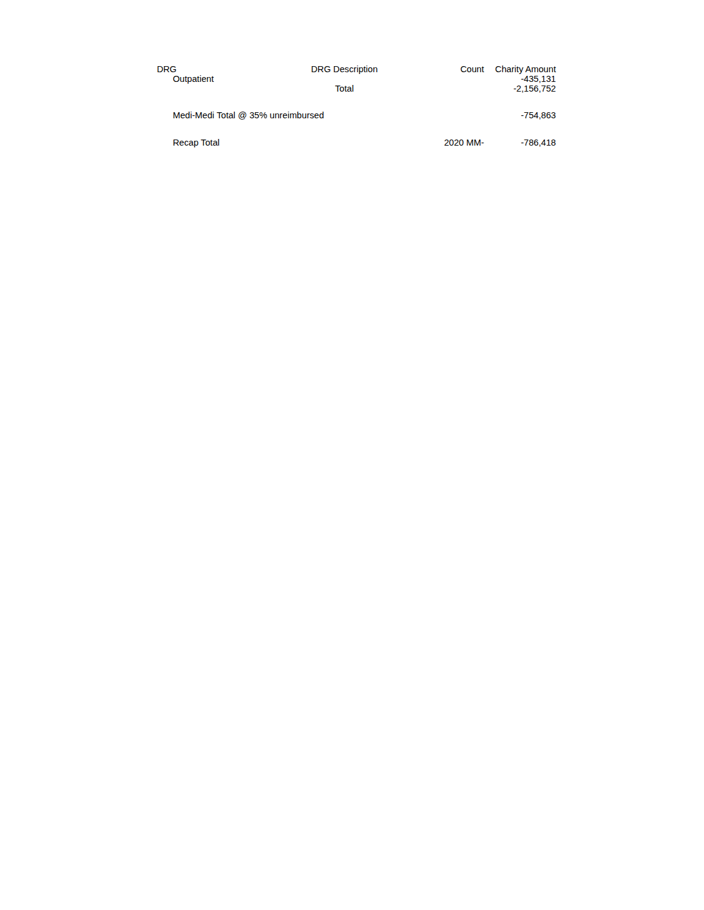| DRG | | DRG Description | Count | Charity Amount |
| | Outpatient | | | -435,131 |
| | | Total | | -2,156,752 |
| | Medi-Medi Total @ 35% unreimbursed | | -754,863 |
| | Recap Total | | 2020 MM- | -786,418 |